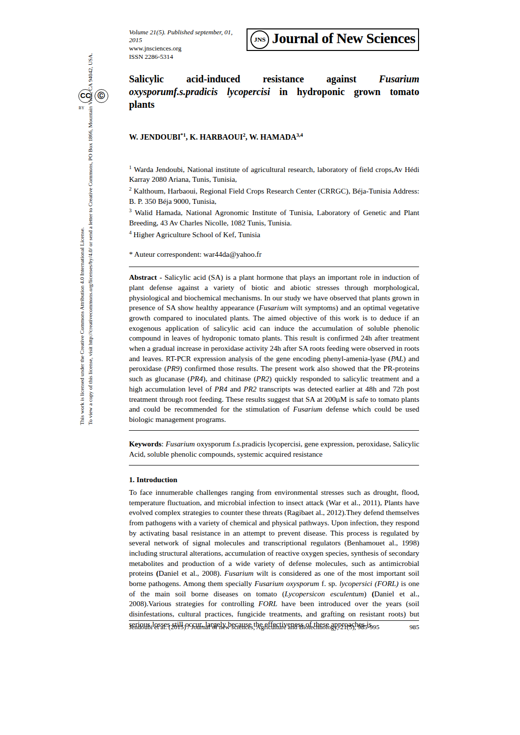CC Ⓒ
BY
This work is licensed under the Creative Commons Attribution 4.0 International License.
To view a copy of this license, visit http://creativecommons.org/licenses/by/4.0/ or send a letter to Creative Commons, PO Box 1866, Mountain View, CA 94042, USA.
Volume 21(5). Published september, 01, 2015
www.jnsciences.org
ISSN 2286-5314
JNSJournal of New Sciences
Salicylic acid-induced resistance against Fusarium oxysporumf.s.pradicis lycopercisi in hydroponic grown tomato plants
W. JENDOUBI*1, K. HARBAOUI2, W. HAMADA3,4
1 Warda Jendoubi, National institute of agricultural research, laboratory of field crops,Av Hédi Karray 2080 Ariana, Tunis, Tunisia,
2 Kalthoum, Harbaoui, Regional Field Crops Research Center (CRRGC), Béja-Tunisia Address: B. P. 350 Béja 9000, Tunisia,
3 Walid Hamada, National Agronomic Institute of Tunisia, Laboratory of Genetic and Plant Breeding, 43 Av Charles Nicolle, 1082 Tunis, Tunisia.
4 Higher Agriculture School of Kef, Tunisia
* Auteur correspondent: war44da@yahoo.fr
Abstract - Salicylic acid (SA) is a plant hormone that plays an important role in induction of plant defense against a variety of biotic and abiotic stresses through morphological, physiological and biochemical mechanisms. In our study we have observed that plants grown in presence of SA show healthy appearance (Fusarium wilt symptoms) and an optimal vegetative growth compared to inoculated plants. The aimed objective of this work is to deduce if an exogenous application of salicylic acid can induce the accumulation of soluble phenolic compound in leaves of hydroponic tomato plants. This result is confirmed 24h after treatment when a gradual increase in peroxidase activity 24h after SA roots feeding were observed in roots and leaves. RT-PCR expression analysis of the gene encoding phenyl-amenia-lyase (PAL) and peroxidase (PR9) confirmed those results. The present work also showed that the PR-proteins such as glucanase (PR4), and chitinase (PR2) quickly responded to salicylic treatment and a high accumulation level of PR4 and PR2 transcripts was detected earlier at 48h and 72h post treatment through root feeding. These results suggest that SA at 200µM is safe to tomato plants and could be recommended for the stimulation of Fusarium defense which could be used biologic management programs.
Keywords: Fusarium oxysporum f.s.pradicis lycopercisi, gene expression, peroxidase, Salicylic Acid, soluble phenolic compounds, systemic acquired resistance
1. Introduction
To face innumerable challenges ranging from environmental stresses such as drought, flood, temperature fluctuation, and microbial infection to insect attack (War et al., 2011), Plants have evolved complex strategies to counter these threats (Ragibaet al., 2012).They defend themselves from pathogens with a variety of chemical and physical pathways. Upon infection, they respond by activating basal resistance in an attempt to prevent disease. This process is regulated by several network of signal molecules and transcriptional regulators (Benhamouet al., 1998) including structural alterations, accumulation of reactive oxygen species, synthesis of secondary metabolites and production of a wide variety of defense molecules, such as antimicrobial proteins (Daniel et al., 2008). Fusarium wilt is considered as one of the most important soil borne pathogens. Among them specially Fusarium oxysporum f. sp. lycopersici (FORL) is one of the main soil borne diseases on tomato (Lycopersicon esculentum) (Daniel et al., 2008).Various strategies for controlling FORL have been introduced over the years (soil disinfestations, cultural practices, fungicide treatments, and grafting on resistant roots) but serious losses still occur, largely because the effectiveness of these approaches is
Jendoubi et al. (2015) / Journal of new sciences, Agriculture and Biotechnology, 21(5), 985-995 985